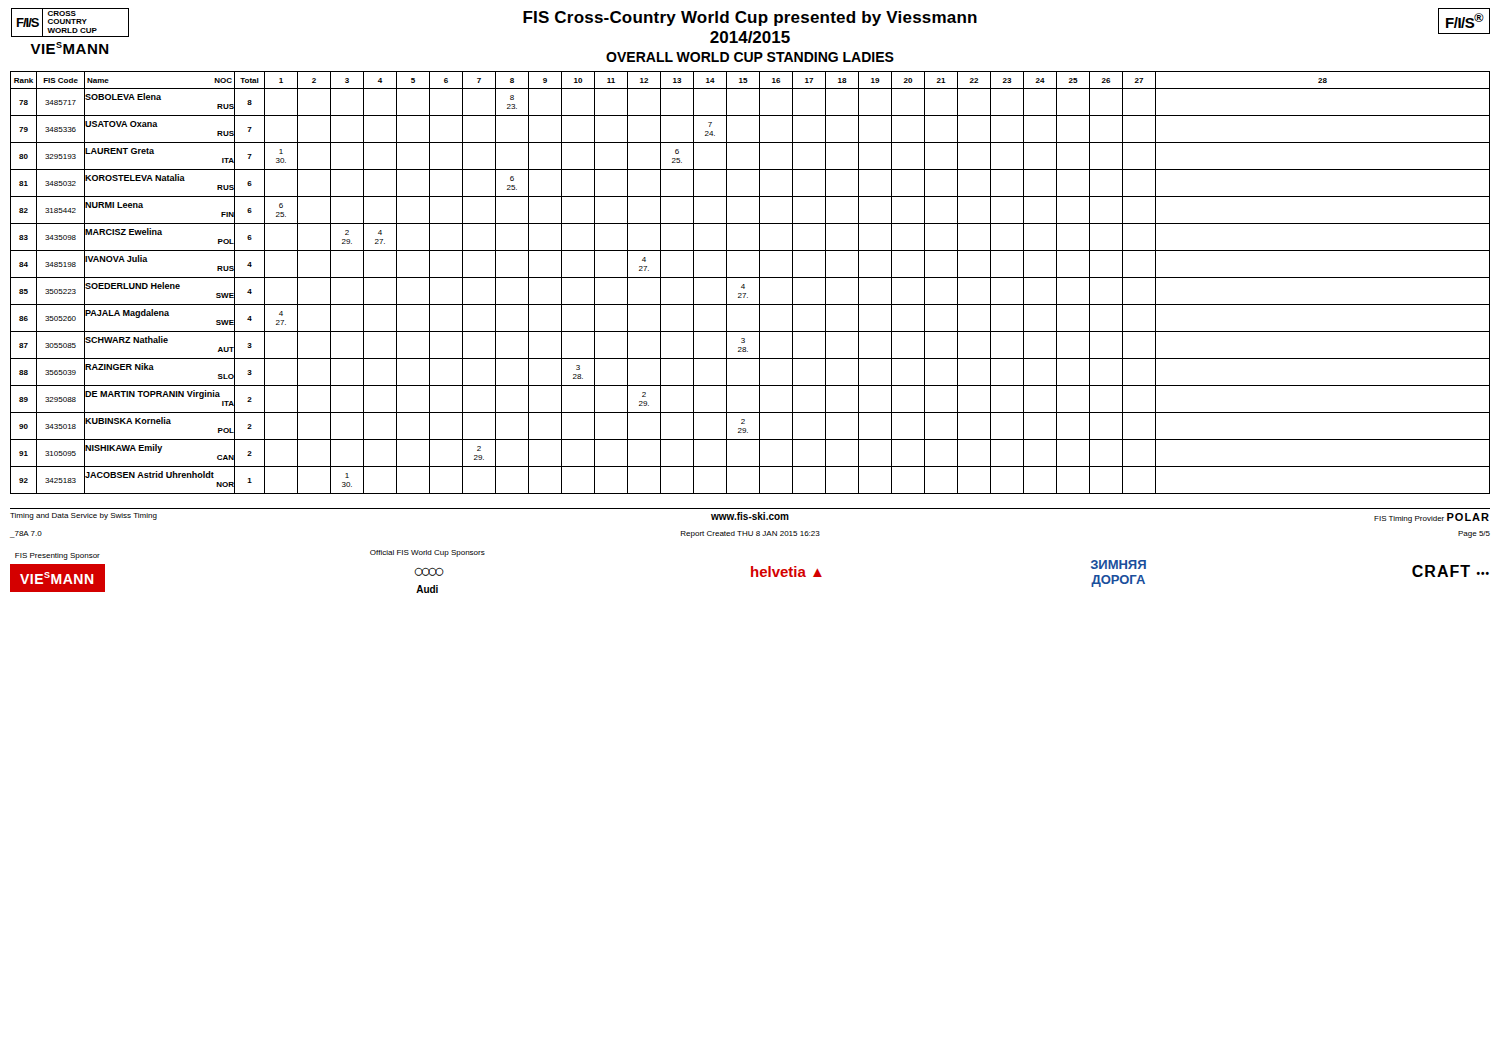F/I/S
CROSS
COUNTRY
WORLD CUP
VIESMANN
FIS Cross-Country World Cup presented by Viessmann
2014/2015
OVERALL WORLD CUP STANDING LADIES
F/I/S®
| Rank | FIS Code | Name NOC | Total | 1 | 2 | 3 | 4 | 5 | 6 | 7 | 8 | 9 | 10 | 11 | 12 | 13 | 14 | 15 | 16 | 17 | 18 | 19 | 20 | 21 | 22 | 23 | 24 | 25 | 26 | 27 | 28 |
| --- | --- | --- | --- | --- | --- | --- | --- | --- | --- | --- | --- | --- | --- | --- | --- | --- | --- | --- | --- | --- | --- | --- | --- | --- | --- | --- | --- | --- | --- | --- | --- |
| 78 | 3485717 | SOBOLEVA Elena RUS | 8 | | | | | | | | 8 23. | | | | | | | | | | | | | | | | | | | | |
| 79 | 3485336 | USATOVA Oxana RUS | 7 | | | | | | | | | | | | | | 7 24. | | | | | | | | | | | | | | |
| 80 | 3295193 | LAURENT Greta ITA | 7 | 1 30. | | | | | | | | | | | | 6 25. | | | | | | | | | | | | | | | |
| 81 | 3485032 | KOROSTELEVA Natalia RUS | 6 | | | | | | | | 6 25. | | | | | | | | | | | | | | | | | | | | |
| 82 | 3185442 | NURMI Leena FIN | 6 | 6 25. | | | | | | | | | | | | | | | | | | | | | | | | | | | |
| 83 | 3435098 | MARCISZ Ewelina POL | 6 | | | 2 29. | 4 27. | | | | | | | | | | | | | | | | | | | | | | | | |
| 84 | 3485198 | IVANOVA Julia RUS | 4 | | | | | | | | | | | | 4 27. | | | | | | | | | | | | | | | | |
| 85 | 3505223 | SOEDERLUND Helene SWE | 4 | | | | | | | | | | | | | | | 4 27. | | | | | | | | | | | | | |
| 86 | 3505260 | PAJALA Magdalena SWE | 4 | 4 27. | | | | | | | | | | | | | | | | | | | | | | | | | | | |
| 87 | 3055085 | SCHWARZ Nathalie AUT | 3 | | | | | | | | | | | | | | | 3 28. | | | | | | | | | | | | | |
| 88 | 3565039 | RAZINGER Nika SLO | 3 | | | | | | | | | | 3 28. | | | | | | | | | | | | | | | | | | |
| 89 | 3295088 | DE MARTIN TOPRANIN Virginia ITA | 2 | | | | | | | | | | | | 2 29. | | | | | | | | | | | | | | | | |
| 90 | 3435018 | KUBINSKA Kornelia POL | 2 | | | | | | | | | | | | | | | 2 29. | | | | | | | | | | | | | |
| 91 | 3105095 | NISHIKAWA Emily CAN | 2 | | | | | | | 2 29. | | | | | | | | | | | | | | | | | | | | | |
| 92 | 3425183 | JACOBSEN Astrid Uhrenholdt NOR | 1 | | | 1 30. | | | | | | | | | | | | | | | | | | | | | | | | | |
Timing and Data Service by Swiss Timing
www.fis-ski.com
FIS Timing Provider POLAR
_78A 7.0
Report Created THU 8 JAN 2015 16:23
Page 5/5
FIS Presenting Sponsor
VIESMANN
Official FIS World Cup Sponsors
○○○○
Audi
helvetia ▲
ЗИМНЯЯ
ДОРОГА
CRAFT •••